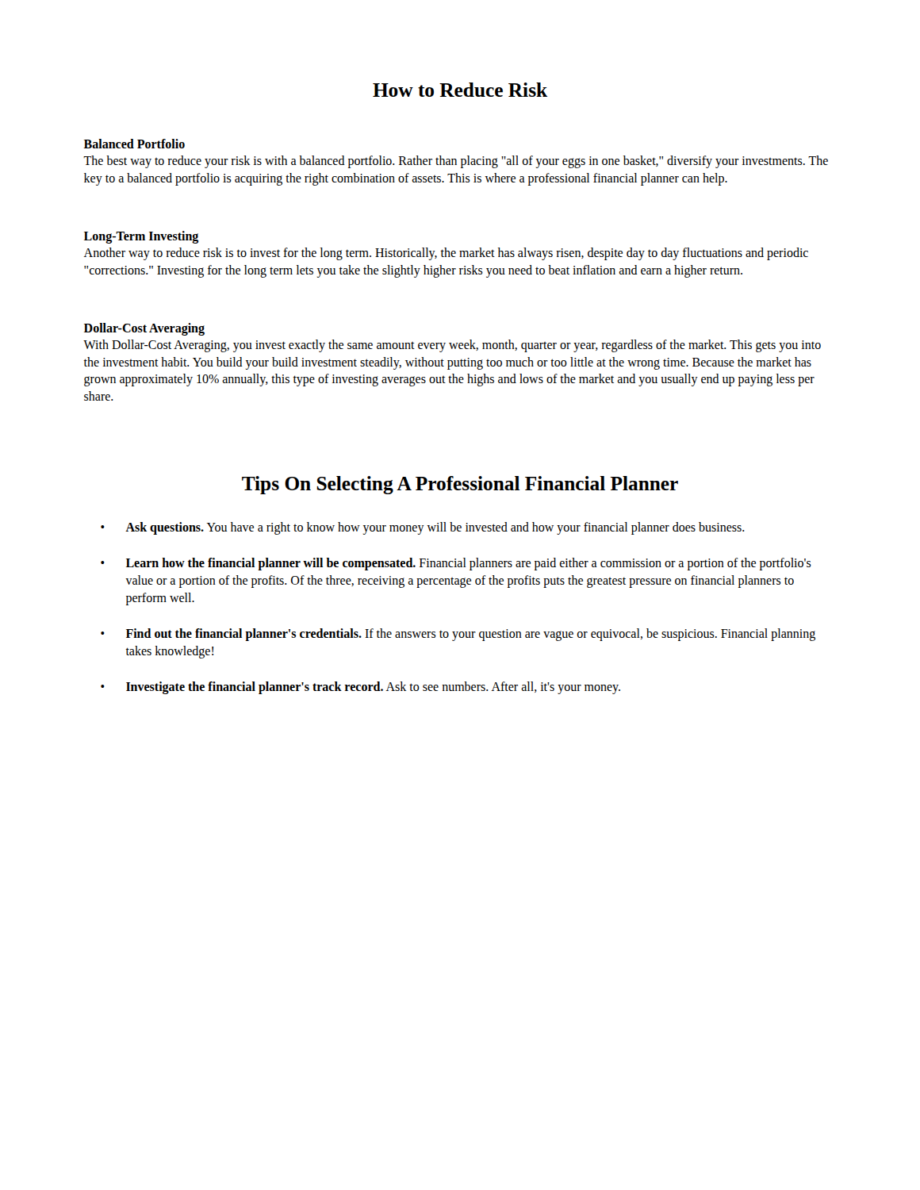How to Reduce Risk
Balanced Portfolio
The best way to reduce your risk is with a balanced portfolio. Rather than placing "all of your eggs in one basket," diversify your investments. The key to a balanced portfolio is acquiring the right combination of assets. This is where a professional financial planner can help.
Long-Term Investing
Another way to reduce risk is to invest for the long term. Historically, the market has always risen, despite day to day fluctuations and periodic "corrections." Investing for the long term lets you take the slightly higher risks you need to beat inflation and earn a higher return.
Dollar-Cost Averaging
With Dollar-Cost Averaging, you invest exactly the same amount every week, month, quarter or year, regardless of the market. This gets you into the investment habit. You build your build investment steadily, without putting too much or too little at the wrong time. Because the market has grown approximately 10% annually, this type of investing averages out the highs and lows of the market and you usually end up paying less per share.
Tips On Selecting A Professional Financial Planner
Ask questions. You have a right to know how your money will be invested and how your financial planner does business.
Learn how the financial planner will be compensated. Financial planners are paid either a commission or a portion of the portfolio's value or a portion of the profits. Of the three, receiving a percentage of the profits puts the greatest pressure on financial planners to perform well.
Find out the financial planner's credentials. If the answers to your question are vague or equivocal, be suspicious. Financial planning takes knowledge!
Investigate the financial planner's track record. Ask to see numbers. After all, it's your money.